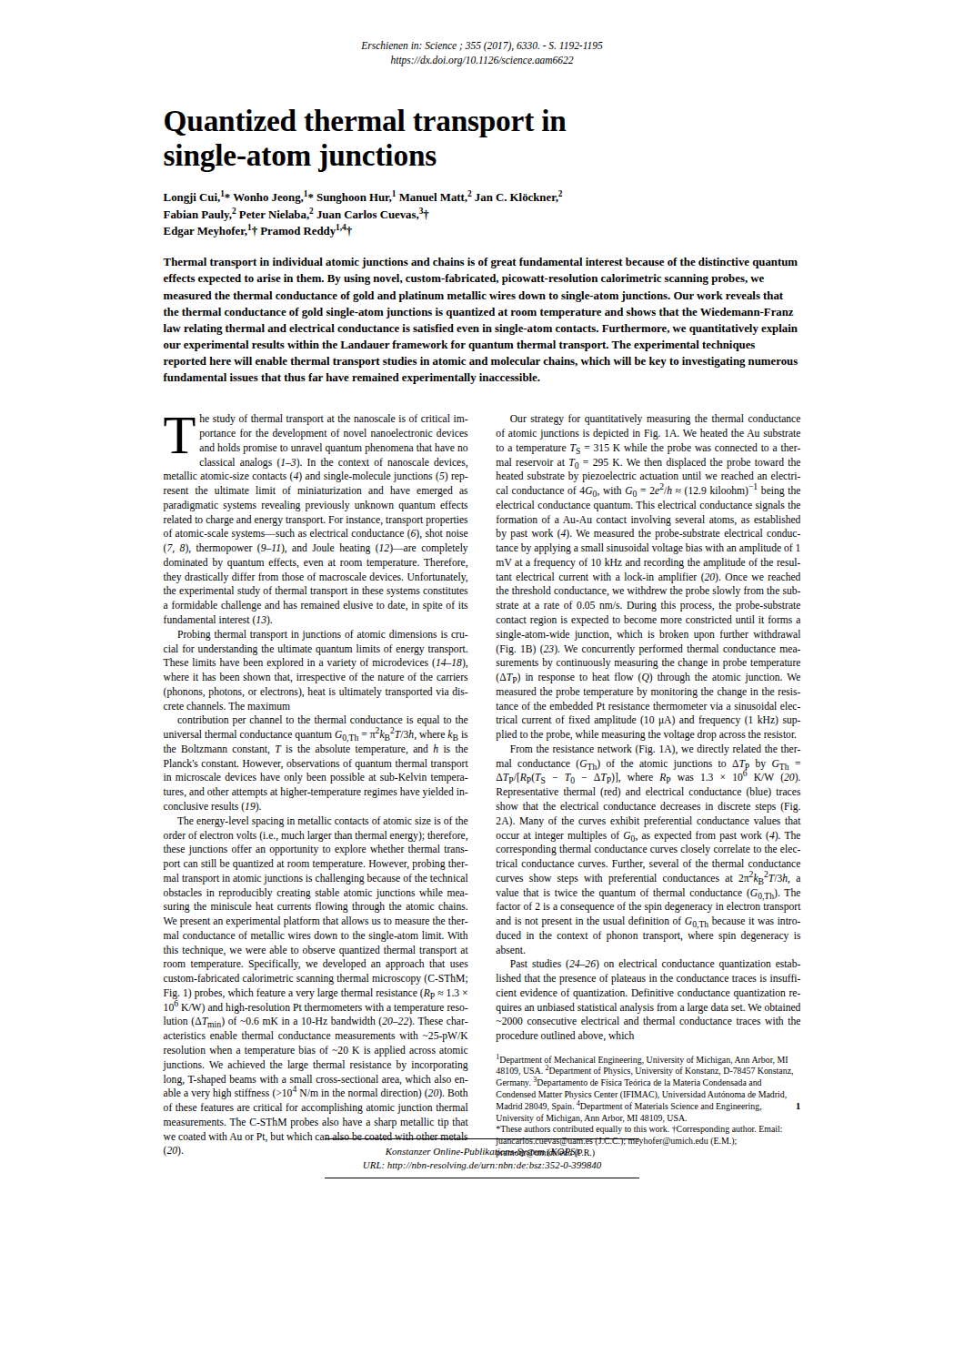Erschienen in: Science ; 355 (2017), 6330. - S. 1192-1195
https://dx.doi.org/10.1126/science.aam6622
Quantized thermal transport in
single-atom junctions
Longji Cui,1* Wonho Jeong,1* Sunghoon Hur,1 Manuel Matt,2 Jan C. Klöckner,2
Fabian Pauly,2 Peter Nielaba,2 Juan Carlos Cuevas,3†
Edgar Meyhofer,1† Pramod Reddy1,4†
Thermal transport in individual atomic junctions and chains is of great fundamental interest because of the distinctive quantum effects expected to arise in them. By using novel, custom-fabricated, picowatt-resolution calorimetric scanning probes, we measured the thermal conductance of gold and platinum metallic wires down to single-atom junctions. Our work reveals that the thermal conductance of gold single-atom junctions is quantized at room temperature and shows that the Wiedemann-Franz law relating thermal and electrical conductance is satisfied even in single-atom contacts. Furthermore, we quantitatively explain our experimental results within the Landauer framework for quantum thermal transport. The experimental techniques reported here will enable thermal transport studies in atomic and molecular chains, which will be key to investigating numerous fundamental issues that thus far have remained experimentally inaccessible.
The study of thermal transport at the nanoscale is of critical importance for the development of novel nanoelectronic devices and holds promise to unravel quantum phenomena that have no classical analogs (1–3). In the context of nanoscale devices, metallic atomic-size contacts (4) and single-molecule junctions (5) represent the ultimate limit of miniaturization and have emerged as paradigmatic systems revealing previously unknown quantum effects related to charge and energy transport. For instance, transport properties of atomic-scale systems—such as electrical conductance (6), shot noise (7, 8), thermopower (9–11), and Joule heating (12)—are completely dominated by quantum effects, even at room temperature. Therefore, they drastically differ from those of macroscale devices. Unfortunately, the experimental study of thermal transport in these systems constitutes a formidable challenge and has remained elusive to date, in spite of its fundamental interest (13).
Probing thermal transport in junctions of atomic dimensions is crucial for understanding the ultimate quantum limits of energy transport. These limits have been explored in a variety of microdevices (14–18), where it has been shown that, irrespective of the nature of the carriers (phonons, photons, or electrons), heat is ultimately transported via discrete channels. The maximum
contribution per channel to the thermal conductance is equal to the universal thermal conductance quantum G0,Th = π2kB2T/3h, where kB is the Boltzmann constant, T is the absolute temperature, and h is the Planck's constant. However, observations of quantum thermal transport in microscale devices have only been possible at sub-Kelvin temperatures, and other attempts at higher-temperature regimes have yielded inconclusive results (19).
The energy-level spacing in metallic contacts of atomic size is of the order of electron volts (i.e., much larger than thermal energy); therefore, these junctions offer an opportunity to explore whether thermal transport can still be quantized at room temperature. However, probing thermal transport in atomic junctions is challenging because of the technical obstacles in reproducibly creating stable atomic junctions while measuring the miniscule heat currents flowing through the atomic chains. We present an experimental platform that allows us to measure the thermal conductance of metallic wires down to the single-atom limit. With this technique, we were able to observe quantized thermal transport at room temperature. Specifically, we developed an approach that uses custom-fabricated calorimetric scanning thermal microscopy (C-SThM; Fig. 1) probes, which feature a very large thermal resistance (RP ≈ 1.3 × 106 K/W) and high-resolution Pt thermometers with a temperature resolution (ΔTmin) of ~0.6 mK in a 10-Hz bandwidth (20–22). These characteristics enable thermal conductance measurements with ~25-pW/K resolution when a temperature bias of ~20 K is applied across atomic junctions. We achieved the large thermal resistance by incorporating long, T-shaped beams with a small cross-sectional area, which also enable a very high stiffness (>104 N/m in the normal direction) (20). Both of these features are critical for accomplishing atomic junction thermal measurements. The C-SThM probes also have a sharp metallic tip that we coated with Au or Pt, but which can also be coated with other metals (20).
Our strategy for quantitatively measuring the thermal conductance of atomic junctions is depicted in Fig. 1A. We heated the Au substrate to a temperature TS = 315 K while the probe was connected to a thermal reservoir at T0 = 295 K. We then displaced the probe toward the heated substrate by piezoelectric actuation until we reached an electrical conductance of 4G0, with G0 = 2e2/h ≈ (12.9 kiloohm)−1 being the electrical conductance quantum. This electrical conductance signals the formation of a Au-Au contact involving several atoms, as established by past work (4). We measured the probe-substrate electrical conductance by applying a small sinusoidal voltage bias with an amplitude of 1 mV at a frequency of 10 kHz and recording the amplitude of the resultant electrical current with a lock-in amplifier (20). Once we reached the threshold conductance, we withdrew the probe slowly from the substrate at a rate of 0.05 nm/s. During this process, the probe-substrate contact region is expected to become more constricted until it forms a single-atom-wide junction, which is broken upon further withdrawal (Fig. 1B) (23). We concurrently performed thermal conductance measurements by continuously measuring the change in probe temperature (ΔTP) in response to heat flow (Q) through the atomic junction. We measured the probe temperature by monitoring the change in the resistance of the embedded Pt resistance thermometer via a sinusoidal electrical current of fixed amplitude (10 μA) and frequency (1 kHz) supplied to the probe, while measuring the voltage drop across the resistor.
From the resistance network (Fig. 1A), we directly related the thermal conductance (GTh) of the atomic junctions to ΔTP by GTh = ΔTP/[RP(TS − T0 − ΔTP)], where RP was 1.3 × 106 K/W (20). Representative thermal (red) and electrical conductance (blue) traces show that the electrical conductance decreases in discrete steps (Fig. 2A). Many of the curves exhibit preferential conductance values that occur at integer multiples of G0, as expected from past work (4). The corresponding thermal conductance curves closely correlate to the electrical conductance curves. Further, several of the thermal conductance curves show steps with preferential conductances at 2π2kB2T/3h, a value that is twice the quantum of thermal conductance (G0,Th). The factor of 2 is a consequence of the spin degeneracy in electron transport and is not present in the usual definition of G0,Th because it was introduced in the context of phonon transport, where spin degeneracy is absent.
Past studies (24–26) on electrical conductance quantization established that the presence of plateaus in the conductance traces is insufficient evidence of quantization. Definitive conductance quantization requires an unbiased statistical analysis from a large data set. We obtained ~2000 consecutive electrical and thermal conductance traces with the procedure outlined above, which
1Department of Mechanical Engineering, University of Michigan, Ann Arbor, MI 48109, USA. 2Department of Physics, University of Konstanz, D-78457 Konstanz, Germany. 3Departamento de Física Teórica de la Materia Condensada and Condensed Matter Physics Center (IFIMAC), Universidad Autónoma de Madrid, Madrid 28049, Spain. 4Department of Materials Science and Engineering, University of Michigan, Ann Arbor, MI 48109, USA.
*These authors contributed equally to this work. †Corresponding author. Email: juancarlos.cuevas@uam.es (J.C.C.); meyhofer@umich.edu (E.M.); pramodr@umich.edu (P.R.)
1
Konstanzer Online-Publikations-System (KOPS)
URL: http://nbn-resolving.de/urn:nbn:de:bsz:352-0-399840